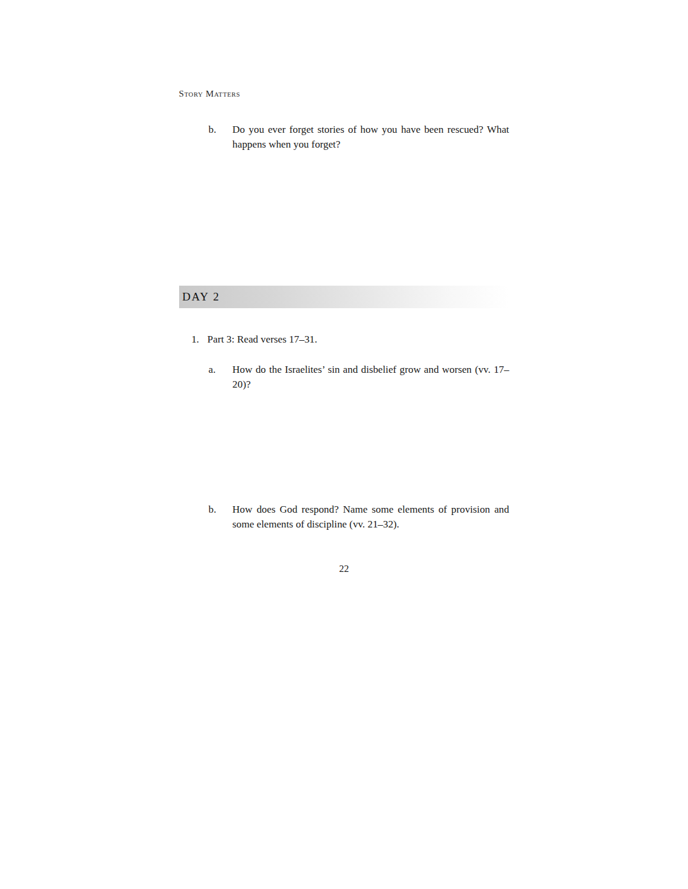Story Matters
b.
Do you ever forget stories of how you have been rescued? What happens when you forget?
DAY 2
1.
Part 3: Read verses 17–31.
a.
How do the Israelites’ sin and disbelief grow and worsen (vv. 17–20)?
b.
How does God respond? Name some elements of provision and some elements of discipline (vv. 21–32).
22